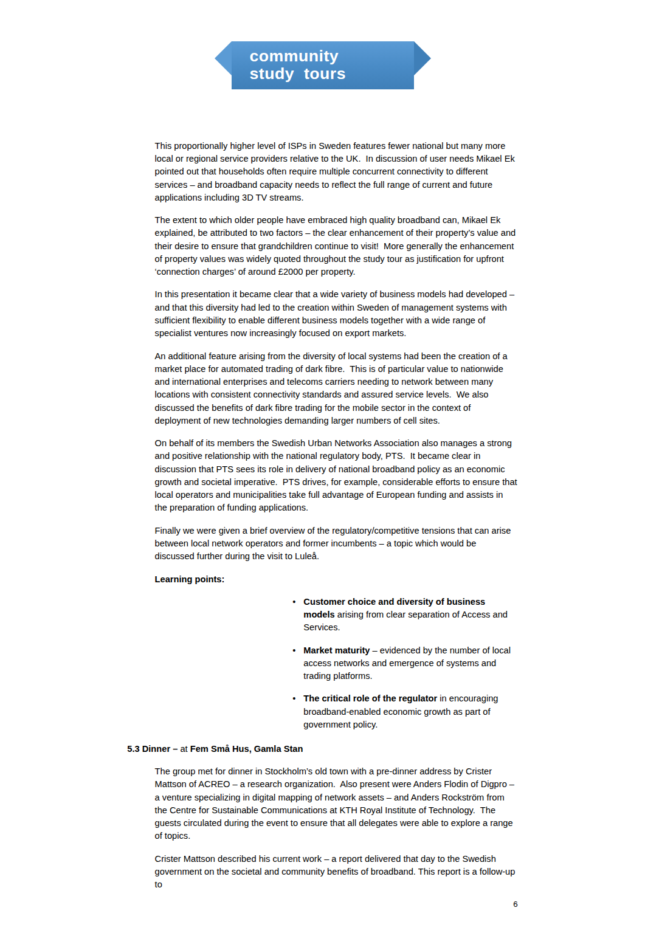community
study tours
This proportionally higher level of ISPs in Sweden features fewer national but many more local or regional service providers relative to the UK. In discussion of user needs Mikael Ek pointed out that households often require multiple concurrent connectivity to different services – and broadband capacity needs to reflect the full range of current and future applications including 3D TV streams.
The extent to which older people have embraced high quality broadband can, Mikael Ek explained, be attributed to two factors – the clear enhancement of their property’s value and their desire to ensure that grandchildren continue to visit! More generally the enhancement of property values was widely quoted throughout the study tour as justification for upfront ‘connection charges’ of around £2000 per property.
In this presentation it became clear that a wide variety of business models had developed – and that this diversity had led to the creation within Sweden of management systems with sufficient flexibility to enable different business models together with a wide range of specialist ventures now increasingly focused on export markets.
An additional feature arising from the diversity of local systems had been the creation of a market place for automated trading of dark fibre. This is of particular value to nationwide and international enterprises and telecoms carriers needing to network between many locations with consistent connectivity standards and assured service levels. We also discussed the benefits of dark fibre trading for the mobile sector in the context of deployment of new technologies demanding larger numbers of cell sites.
On behalf of its members the Swedish Urban Networks Association also manages a strong and positive relationship with the national regulatory body, PTS. It became clear in discussion that PTS sees its role in delivery of national broadband policy as an economic growth and societal imperative. PTS drives, for example, considerable efforts to ensure that local operators and municipalities take full advantage of European funding and assists in the preparation of funding applications.
Finally we were given a brief overview of the regulatory/competitive tensions that can arise between local network operators and former incumbents – a topic which would be discussed further during the visit to Luleå.
Learning points:
Customer choice and diversity of business models arising from clear separation of Access and Services.
Market maturity – evidenced by the number of local access networks and emergence of systems and trading platforms.
The critical role of the regulator in encouraging broadband-enabled economic growth as part of government policy.
5.3 Dinner – at Fem Små Hus, Gamla Stan
The group met for dinner in Stockholm’s old town with a pre-dinner address by Crister Mattson of ACREO – a research organization. Also present were Anders Flodin of Digpro – a venture specializing in digital mapping of network assets – and Anders Rockström from the Centre for Sustainable Communications at KTH Royal Institute of Technology. The guests circulated during the event to ensure that all delegates were able to explore a range of topics.
Crister Mattson described his current work – a report delivered that day to the Swedish government on the societal and community benefits of broadband. This report is a follow-up to
6